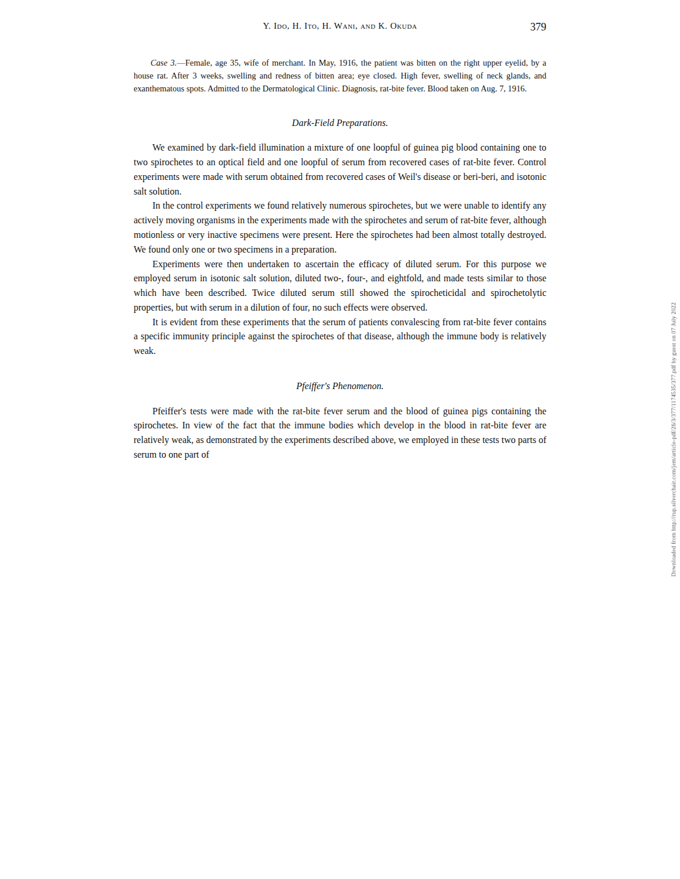Downloaded from http://rup.silverchair.com/jem/article-pdf/26/3/377/1174535/377.pdf by guest on 07 July 2022
Y. Ido, H. Ito, H. Wani, and K. Okuda 379
Case 3.—Female, age 35, wife of merchant. In May, 1916, the patient was bitten on the right upper eyelid, by a house rat. After 3 weeks, swelling and redness of bitten area; eye closed. High fever, swelling of neck glands, and exanthematous spots. Admitted to the Dermatological Clinic. Diagnosis, rat-bite fever. Blood taken on Aug. 7, 1916.
Dark-Field Preparations.
We examined by dark-field illumination a mixture of one loopful of guinea pig blood containing one to two spirochetes to an optical field and one loopful of serum from recovered cases of rat-bite fever. Control experiments were made with serum obtained from recovered cases of Weil's disease or beri-beri, and isotonic salt solution.
In the control experiments we found relatively numerous spirochetes, but we were unable to identify any actively moving organisms in the experiments made with the spirochetes and serum of rat-bite fever, although motionless or very inactive specimens were present. Here the spirochetes had been almost totally destroyed. We found only one or two specimens in a preparation.
Experiments were then undertaken to ascertain the efficacy of diluted serum. For this purpose we employed serum in isotonic salt solution, diluted two-, four-, and eightfold, and made tests similar to those which have been described. Twice diluted serum still showed the spirocheticidal and spirochetolytic properties, but with serum in a dilution of four, no such effects were observed.
It is evident from these experiments that the serum of patients convalescing from rat-bite fever contains a specific immunity principle against the spirochetes of that disease, although the immune body is relatively weak.
Pfeiffer's Phenomenon.
Pfeiffer's tests were made with the rat-bite fever serum and the blood of guinea pigs containing the spirochetes. In view of the fact that the immune bodies which develop in the blood in rat-bite fever are relatively weak, as demonstrated by the experiments described above, we employed in these tests two parts of serum to one part of